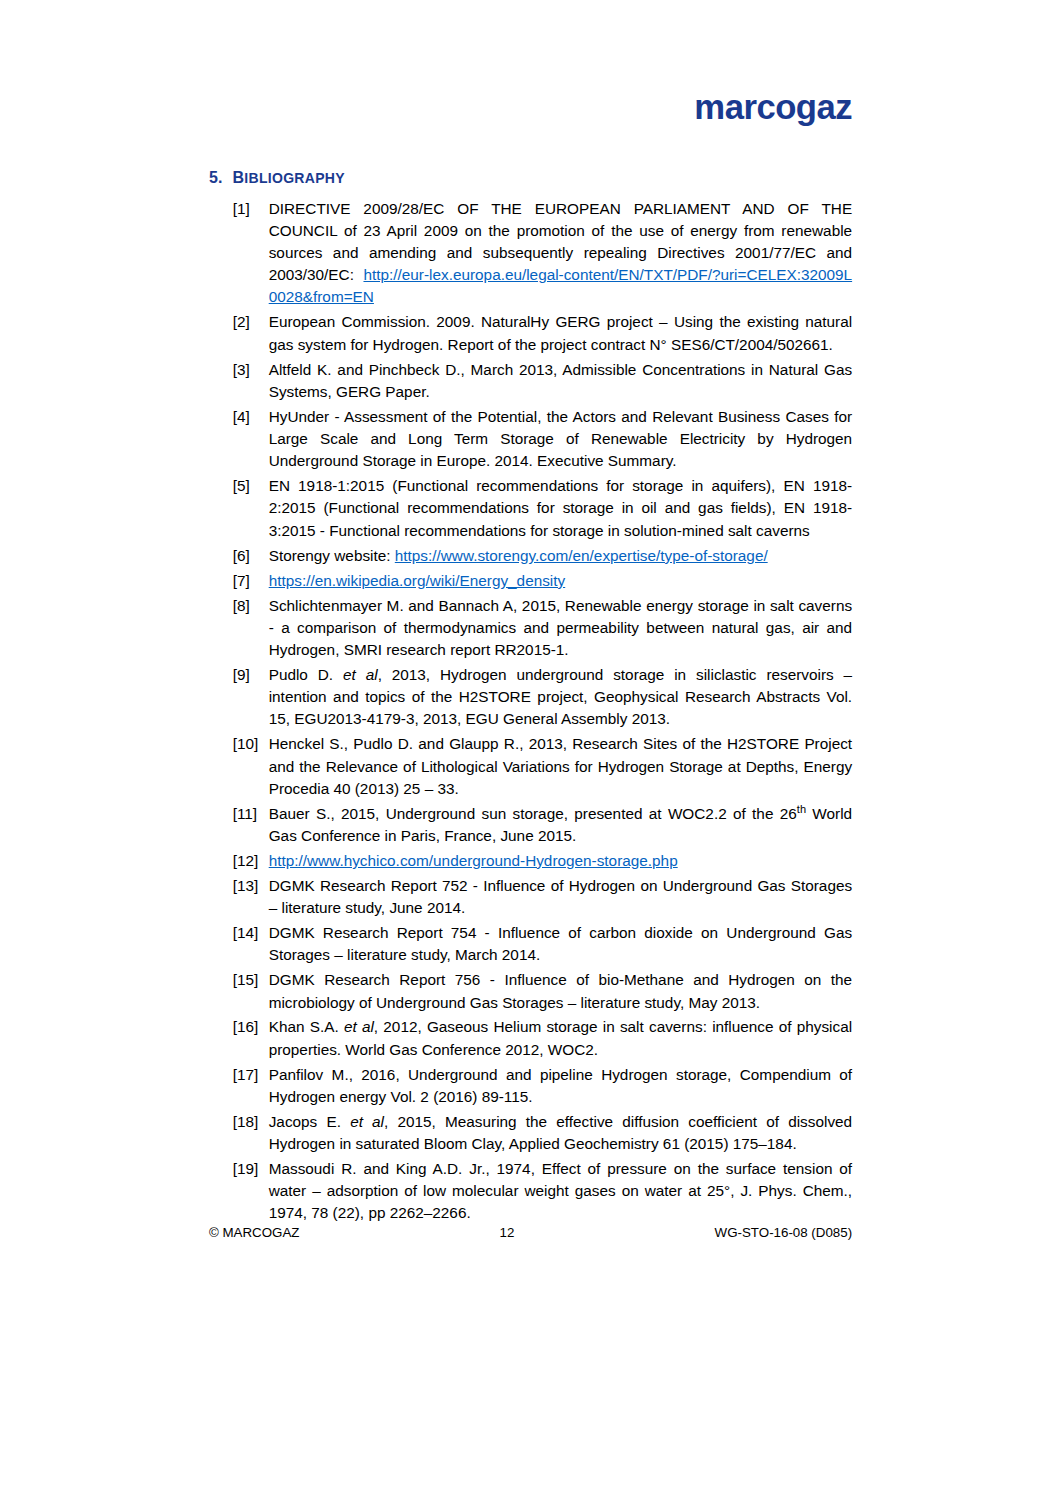marcogaz
5. BIBLIOGRAPHY
[1] DIRECTIVE 2009/28/EC OF THE EUROPEAN PARLIAMENT AND OF THE COUNCIL of 23 April 2009 on the promotion of the use of energy from renewable sources and amending and subsequently repealing Directives 2001/77/EC and 2003/30/EC: http://eur-lex.europa.eu/legal-content/EN/TXT/PDF/?uri=CELEX:32009L0028&from=EN
[2] European Commission. 2009. NaturalHy GERG project – Using the existing natural gas system for Hydrogen. Report of the project contract N° SES6/CT/2004/502661.
[3] Altfeld K. and Pinchbeck D., March 2013, Admissible Concentrations in Natural Gas Systems, GERG Paper.
[4] HyUnder - Assessment of the Potential, the Actors and Relevant Business Cases for Large Scale and Long Term Storage of Renewable Electricity by Hydrogen Underground Storage in Europe. 2014. Executive Summary.
[5] EN 1918-1:2015 (Functional recommendations for storage in aquifers), EN 1918-2:2015 (Functional recommendations for storage in oil and gas fields), EN 1918-3:2015 - Functional recommendations for storage in solution-mined salt caverns
[6] Storengy website: https://www.storengy.com/en/expertise/type-of-storage/
[7] https://en.wikipedia.org/wiki/Energy_density
[8] Schlichtenmayer M. and Bannach A, 2015, Renewable energy storage in salt caverns - a comparison of thermodynamics and permeability between natural gas, air and Hydrogen, SMRI research report RR2015-1.
[9] Pudlo D. et al, 2013, Hydrogen underground storage in siliclastic reservoirs – intention and topics of the H2STORE project, Geophysical Research Abstracts Vol. 15, EGU2013-4179-3, 2013, EGU General Assembly 2013.
[10] Henckel S., Pudlo D. and Glaupp R., 2013, Research Sites of the H2STORE Project and the Relevance of Lithological Variations for Hydrogen Storage at Depths, Energy Procedia 40 (2013) 25 – 33.
[11] Bauer S., 2015, Underground sun storage, presented at WOC2.2 of the 26th World Gas Conference in Paris, France, June 2015.
[12] http://www.hychico.com/underground-Hydrogen-storage.php
[13] DGMK Research Report 752 - Influence of Hydrogen on Underground Gas Storages – literature study, June 2014.
[14] DGMK Research Report 754 - Influence of carbon dioxide on Underground Gas Storages – literature study, March 2014.
[15] DGMK Research Report 756 - Influence of bio-Methane and Hydrogen on the microbiology of Underground Gas Storages – literature study, May 2013.
[16] Khan S.A. et al, 2012, Gaseous Helium storage in salt caverns: influence of physical properties. World Gas Conference 2012, WOC2.
[17] Panfilov M., 2016, Underground and pipeline Hydrogen storage, Compendium of Hydrogen energy Vol. 2 (2016) 89-115.
[18] Jacops E. et al, 2015, Measuring the effective diffusion coefficient of dissolved Hydrogen in saturated Bloom Clay, Applied Geochemistry 61 (2015) 175–184.
[19] Massoudi R. and King A.D. Jr., 1974, Effect of pressure on the surface tension of water – adsorption of low molecular weight gases on water at 25°, J. Phys. Chem., 1974, 78 (22), pp 2262–2266.
© MARCOGAZ
12
WG-STO-16-08 (D085)